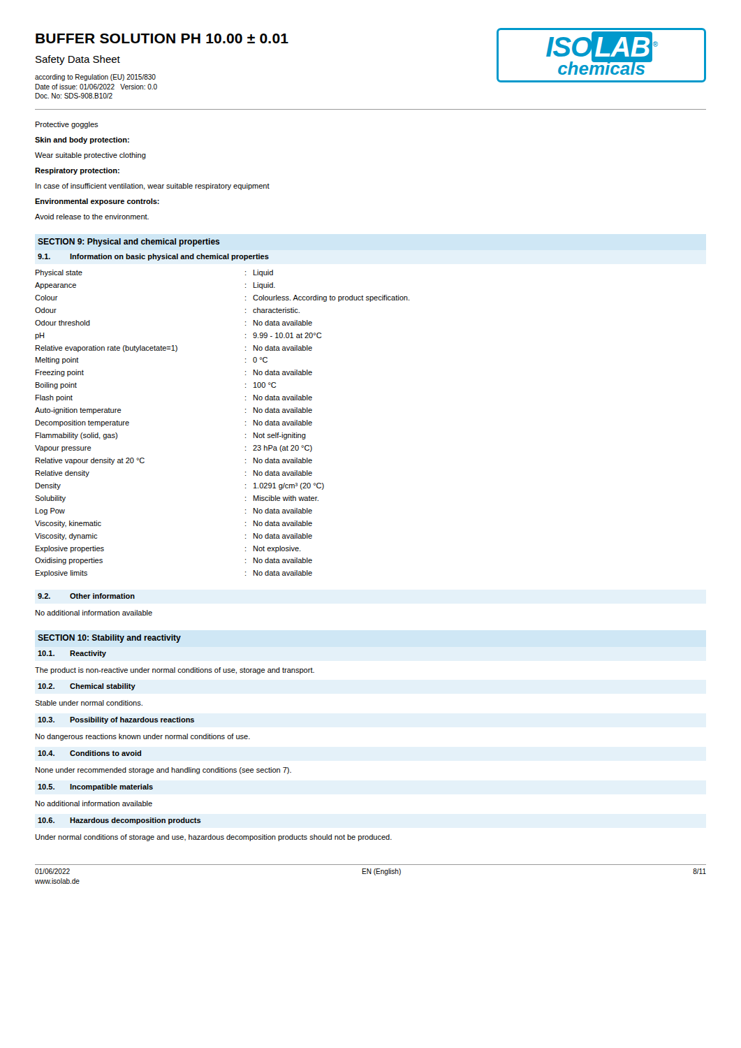BUFFER SOLUTION PH 10.00 ± 0.01
Safety Data Sheet
according to Regulation (EU) 2015/830
Date of issue: 01/06/2022 Version: 0.0
Doc. No: SDS-908.B10/2
ISOLAB®
chemicals
Protective goggles
Skin and body protection:
Wear suitable protective clothing
Respiratory protection:
In case of insufficient ventilation, wear suitable respiratory equipment
Environmental exposure controls:
Avoid release to the environment.
SECTION 9: Physical and chemical properties
9.1. Information on basic physical and chemical properties
| Physical state | : | Liquid |
| Appearance | : | Liquid. |
| Colour | : | Colourless. According to product specification. |
| Odour | : | characteristic. |
| Odour threshold | : | No data available |
| pH | : | 9.99 - 10.01 at 20°C |
| Relative evaporation rate (butylacetate=1) | : | No data available |
| Melting point | : | 0 °C |
| Freezing point | : | No data available |
| Boiling point | : | 100 °C |
| Flash point | : | No data available |
| Auto-ignition temperature | : | No data available |
| Decomposition temperature | : | No data available |
| Flammability (solid, gas) | : | Not self-igniting |
| Vapour pressure | : | 23 hPa (at 20 °C) |
| Relative vapour density at 20 °C | : | No data available |
| Relative density | : | No data available |
| Density | : | 1.0291 g/cm³ (20 °C) |
| Solubility | : | Miscible with water. |
| Log Pow | : | No data available |
| Viscosity, kinematic | : | No data available |
| Viscosity, dynamic | : | No data available |
| Explosive properties | : | Not explosive. |
| Oxidising properties | : | No data available |
| Explosive limits | : | No data available |
9.2. Other information
No additional information available
SECTION 10: Stability and reactivity
10.1. Reactivity
The product is non-reactive under normal conditions of use, storage and transport.
10.2. Chemical stability
Stable under normal conditions.
10.3. Possibility of hazardous reactions
No dangerous reactions known under normal conditions of use.
10.4. Conditions to avoid
None under recommended storage and handling conditions (see section 7).
10.5. Incompatible materials
No additional information available
10.6. Hazardous decomposition products
Under normal conditions of storage and use, hazardous decomposition products should not be produced.
01/06/2022 8/11
EN (English)
www.isolab.de